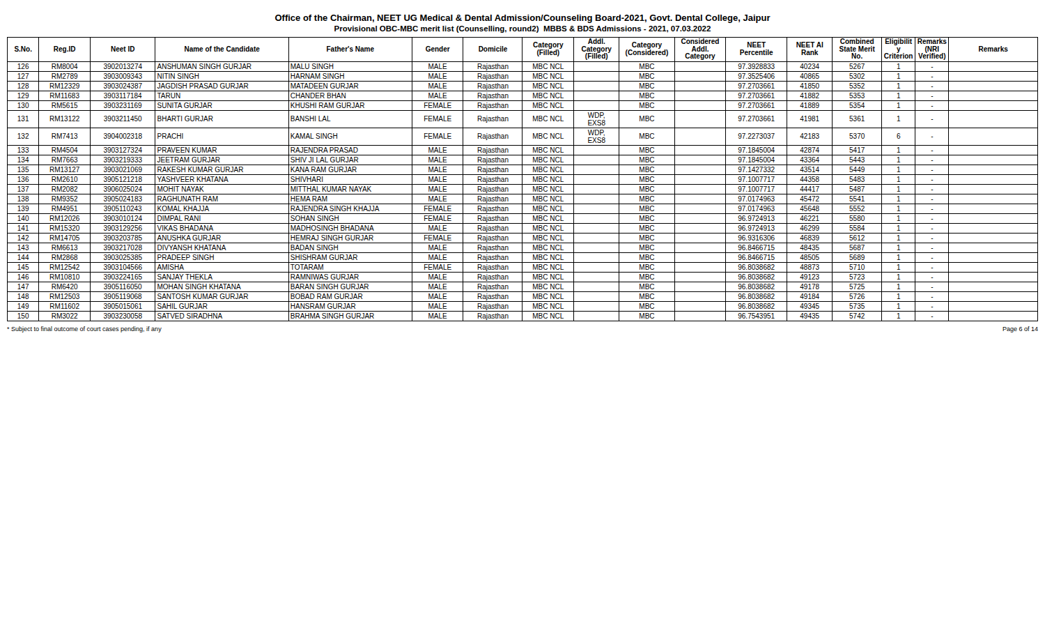Office of the Chairman, NEET UG Medical & Dental Admission/Counseling Board-2021, Govt. Dental College, Jaipur
Provisional OBC-MBC merit list (Counselling, round2) MBBS & BDS Admissions - 2021, 07.03.2022
| S.No. | Reg.ID | Neet ID | Name of the Candidate | Father's Name | Gender | Domicile | Category (Filled) | Addl. Category (Filled) | Category (Considered) | Considered Addl. Category | NEET Percentile | NEET AI Rank | Combined State Merit No. | Eligibility Criterion | Remarks (NRI Verified) | Remarks |
| --- | --- | --- | --- | --- | --- | --- | --- | --- | --- | --- | --- | --- | --- | --- | --- | --- |
| 126 | RM8004 | 3902013274 | ANSHUMAN SINGH GURJAR | MALU SINGH | MALE | Rajasthan | MBC NCL | | MBC | | 97.3928833 | 40234 | 5267 | 1 | - | |
| 127 | RM2789 | 3903009343 | NITIN SINGH | HARNAM SINGH | MALE | Rajasthan | MBC NCL | | MBC | | 97.3525406 | 40865 | 5302 | 1 | - | |
| 128 | RM12329 | 3903024387 | JAGDISH PRASAD GURJAR | MATADEEN GURJAR | MALE | Rajasthan | MBC NCL | | MBC | | 97.2703661 | 41850 | 5352 | 1 | - | |
| 129 | RM11683 | 3903117184 | TARUN | CHANDER BHAN | MALE | Rajasthan | MBC NCL | | MBC | | 97.2703661 | 41882 | 5353 | 1 | - | |
| 130 | RM5615 | 3903231169 | SUNITA GURJAR | KHUSHI RAM GURJAR | FEMALE | Rajasthan | MBC NCL | | MBC | | 97.2703661 | 41889 | 5354 | 1 | - | |
| 131 | RM13122 | 3903211450 | BHARTI GURJAR | BANSHI LAL | FEMALE | Rajasthan | MBC NCL | WDP, EXS8 | MBC | | 97.2703661 | 41981 | 5361 | 1 | - | |
| 132 | RM7413 | 3904002318 | PRACHI | KAMAL SINGH | FEMALE | Rajasthan | MBC NCL | WDP, EXS8 | MBC | | 97.2273037 | 42183 | 5370 | 6 | - | |
| 133 | RM4504 | 3903127324 | PRAVEEN KUMAR | RAJENDRA PRASAD | MALE | Rajasthan | MBC NCL | | MBC | | 97.1845004 | 42874 | 5417 | 1 | - | |
| 134 | RM7663 | 3903219333 | JEETRAM GURJAR | SHIV JI LAL GURJAR | MALE | Rajasthan | MBC NCL | | MBC | | 97.1845004 | 43364 | 5443 | 1 | - | |
| 135 | RM13127 | 3903021069 | RAKESH KUMAR GURJAR | KANA RAM GURJAR | MALE | Rajasthan | MBC NCL | | MBC | | 97.1427332 | 43514 | 5449 | 1 | - | |
| 136 | RM2610 | 3905121218 | YASHVEER KHATANA | SHIVHARI | MALE | Rajasthan | MBC NCL | | MBC | | 97.1007717 | 44358 | 5483 | 1 | - | |
| 137 | RM2082 | 3906025024 | MOHIT NAYAK | MITTHAL KUMAR NAYAK | MALE | Rajasthan | MBC NCL | | MBC | | 97.1007717 | 44417 | 5487 | 1 | - | |
| 138 | RM9352 | 3905024183 | RAGHUNATH RAM | HEMA RAM | MALE | Rajasthan | MBC NCL | | MBC | | 97.0174963 | 45472 | 5541 | 1 | - | |
| 139 | RM4951 | 3905110243 | KOMAL KHAJJA | RAJENDRA SINGH KHAJJA | FEMALE | Rajasthan | MBC NCL | | MBC | | 97.0174963 | 45648 | 5552 | 1 | - | |
| 140 | RM12026 | 3903010124 | DIMPAL RANI | SOHAN SINGH | FEMALE | Rajasthan | MBC NCL | | MBC | | 96.9724913 | 46221 | 5580 | 1 | - | |
| 141 | RM15320 | 3903129256 | VIKAS BHADANA | MADHOSINGH BHADANA | MALE | Rajasthan | MBC NCL | | MBC | | 96.9724913 | 46299 | 5584 | 1 | - | |
| 142 | RM14705 | 3903203785 | ANUSHKA GURJAR | HEMRAJ SINGH GURJAR | FEMALE | Rajasthan | MBC NCL | | MBC | | 96.9316306 | 46839 | 5612 | 1 | - | |
| 143 | RM6613 | 3903217028 | DIVYANSH KHATANA | BADAN SINGH | MALE | Rajasthan | MBC NCL | | MBC | | 96.8466715 | 48435 | 5687 | 1 | - | |
| 144 | RM2868 | 3903025385 | PRADEEP SINGH | SHISHRAM GURJAR | MALE | Rajasthan | MBC NCL | | MBC | | 96.8466715 | 48505 | 5689 | 1 | - | |
| 145 | RM12542 | 3903104566 | AMISHA | TOTARAM | FEMALE | Rajasthan | MBC NCL | | MBC | | 96.8038682 | 48873 | 5710 | 1 | - | |
| 146 | RM10810 | 3903224165 | SANJAY THEKLA | RAMNIWAS GURJAR | MALE | Rajasthan | MBC NCL | | MBC | | 96.8038682 | 49123 | 5723 | 1 | - | |
| 147 | RM6420 | 3905116050 | MOHAN SINGH KHATANA | BARAN SINGH GURJAR | MALE | Rajasthan | MBC NCL | | MBC | | 96.8038682 | 49178 | 5725 | 1 | - | |
| 148 | RM12503 | 3905119068 | SANTOSH KUMAR GURJAR | BOBAD RAM GURJAR | MALE | Rajasthan | MBC NCL | | MBC | | 96.8038682 | 49184 | 5726 | 1 | - | |
| 149 | RM11602 | 3905015061 | SAHIL GURJAR | HANSRAM GURJAR | MALE | Rajasthan | MBC NCL | | MBC | | 96.8038682 | 49345 | 5735 | 1 | - | |
| 150 | RM3022 | 3903230058 | SATVED SIRADHNA | BRAHMA SINGH GURJAR | MALE | Rajasthan | MBC NCL | | MBC | | 96.7543951 | 49435 | 5742 | 1 | - | |
* Subject to final outcome of court cases pending, if any
Page 6 of 14